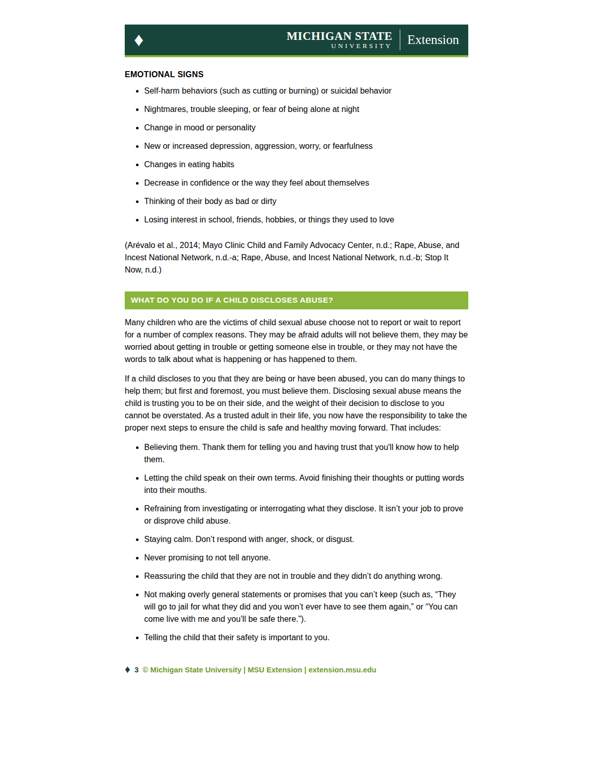♦
MICHIGAN STATE
UNIVERSITY
Extension
EMOTIONAL SIGNS
Self-harm behaviors (such as cutting or burning) or suicidal behavior
Nightmares, trouble sleeping, or fear of being alone at night
Change in mood or personality
New or increased depression, aggression, worry, or fearfulness
Changes in eating habits
Decrease in confidence or the way they feel about themselves
Thinking of their body as bad or dirty
Losing interest in school, friends, hobbies, or things they used to love
(Arévalo et al., 2014; Mayo Clinic Child and Family Advocacy Center, n.d.; Rape, Abuse, and Incest National Network, n.d.-a; Rape, Abuse, and Incest National Network, n.d.-b; Stop It Now, n.d.)
WHAT DO YOU DO IF A CHILD DISCLOSES ABUSE?
Many children who are the victims of child sexual abuse choose not to report or wait to report for a number of complex reasons. They may be afraid adults will not believe them, they may be worried about getting in trouble or getting someone else in trouble, or they may not have the words to talk about what is happening or has happened to them.
If a child discloses to you that they are being or have been abused, you can do many things to help them; but first and foremost, you must believe them. Disclosing sexual abuse means the child is trusting you to be on their side, and the weight of their decision to disclose to you cannot be overstated. As a trusted adult in their life, you now have the responsibility to take the proper next steps to ensure the child is safe and healthy moving forward. That includes:
Believing them. Thank them for telling you and having trust that you'll know how to help them.
Letting the child speak on their own terms. Avoid finishing their thoughts or putting words into their mouths.
Refraining from investigating or interrogating what they disclose. It isn’t your job to prove or disprove child abuse.
Staying calm. Don’t respond with anger, shock, or disgust.
Never promising to not tell anyone.
Reassuring the child that they are not in trouble and they didn’t do anything wrong.
Not making overly general statements or promises that you can’t keep (such as, “They will go to jail for what they did and you won’t ever have to see them again,” or “You can come live with me and you’ll be safe there.”).
Telling the child that their safety is important to you.
♦ 3 © Michigan State University | MSU Extension | extension.msu.edu